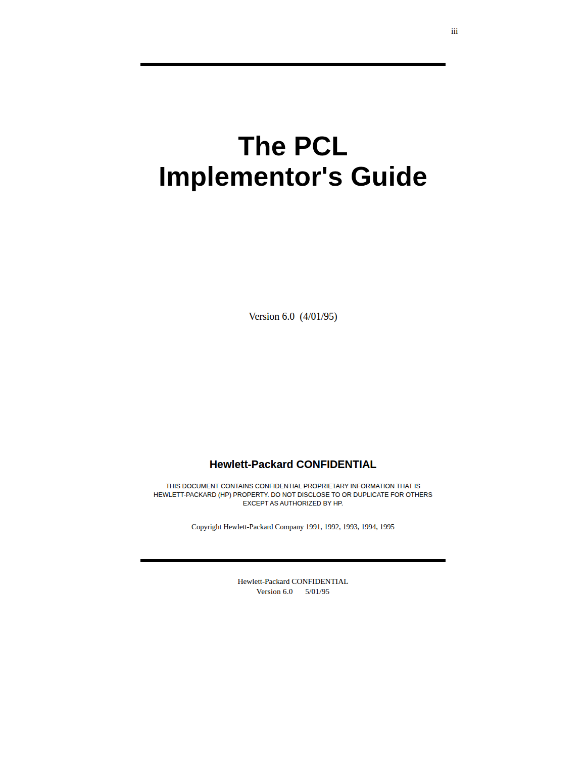iii
The PCL
Implementor's Guide
Version 6.0 (4/01/95)
Hewlett-Packard CONFIDENTIAL
THIS DOCUMENT CONTAINS CONFIDENTIAL PROPRIETARY INFORMATION THAT IS HEWLETT-PACKARD (HP) PROPERTY. DO NOT DISCLOSE TO OR DUPLICATE FOR OTHERS EXCEPT AS AUTHORIZED BY HP.
Copyright Hewlett-Packard Company 1991, 1992, 1993, 1994, 1995
Hewlett-Packard CONFIDENTIAL
Version 6.0 5/01/95